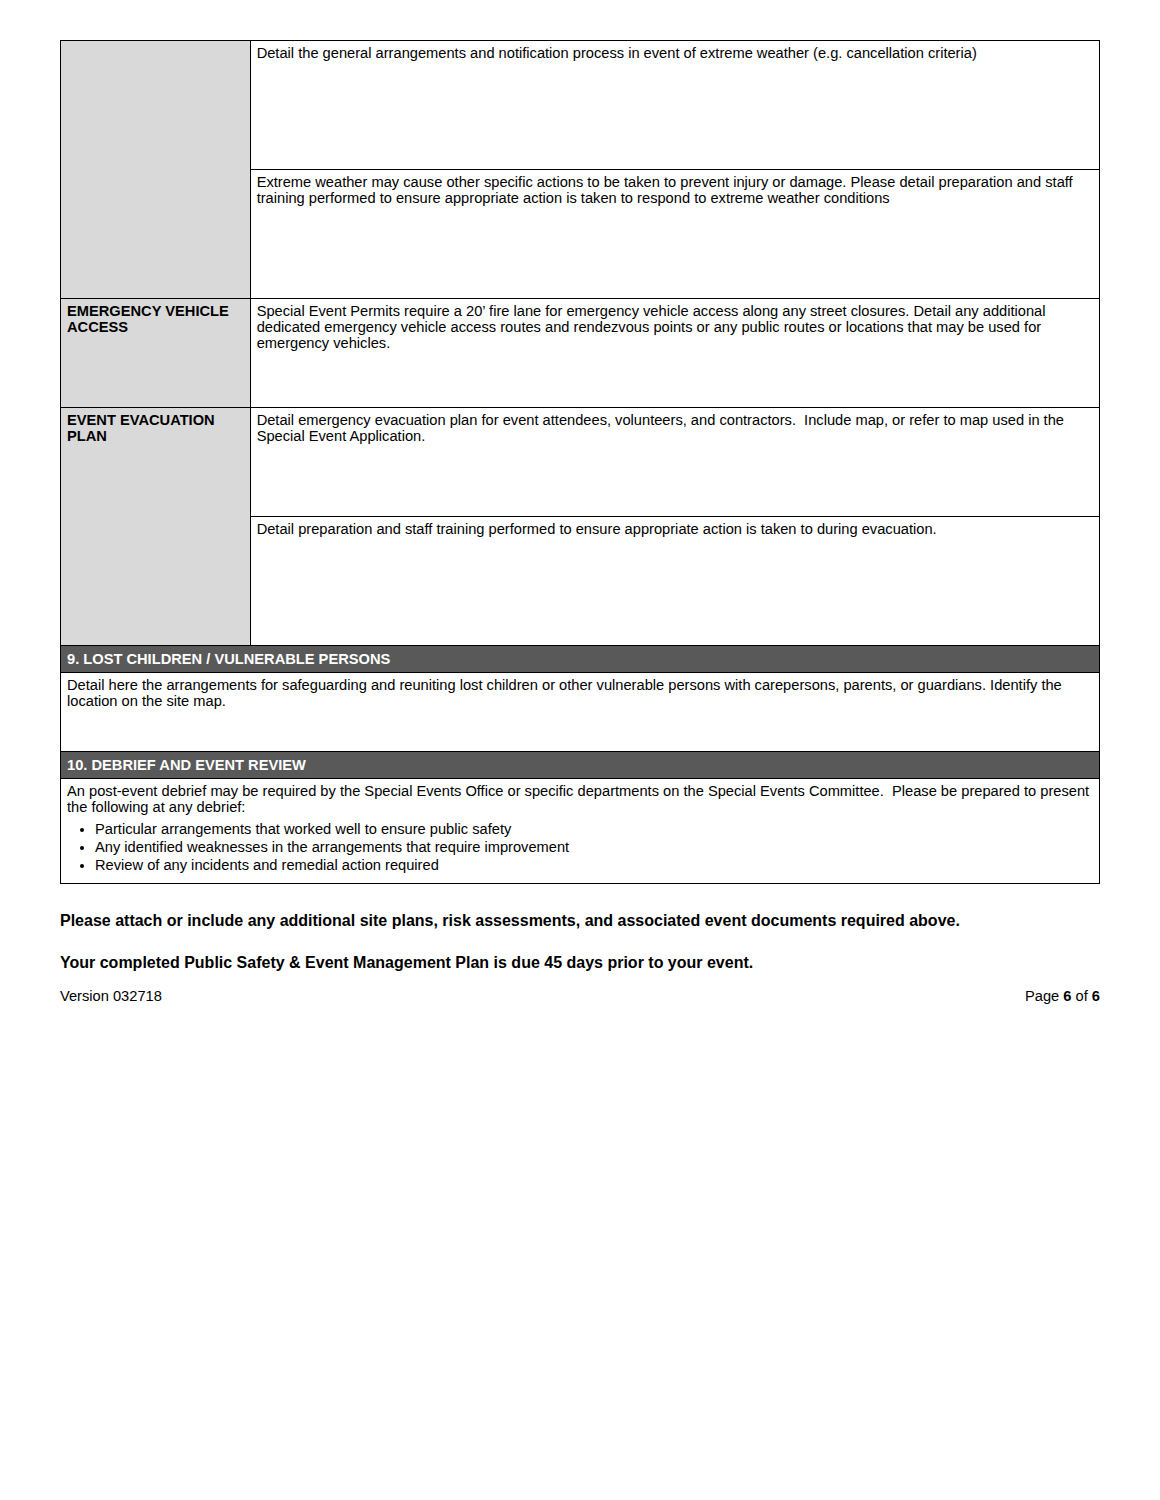| | Detail the general arrangements and notification process in event of extreme weather (e.g. cancellation criteria) |
| Extreme weather may cause other specific actions to be taken to prevent injury or damage. Please detail preparation and staff training performed to ensure appropriate action is taken to respond to extreme weather conditions |
| EMERGENCY VEHICLE ACCESS | Special Event Permits require a 20’ fire lane for emergency vehicle access along any street closures. Detail any additional dedicated emergency vehicle access routes and rendezvous points or any public routes or locations that may be used for emergency vehicles. |
| EVENT EVACUATION PLAN | Detail emergency evacuation plan for event attendees, volunteers, and contractors. Include map, or refer to map used in the Special Event Application. |
| Detail preparation and staff training performed to ensure appropriate action is taken to during evacuation. |
| 9. LOST CHILDREN / VULNERABLE PERSONS |
| Detail here the arrangements for safeguarding and reuniting lost children or other vulnerable persons with carepersons, parents, or guardians. Identify the location on the site map. |
| 10. DEBRIEF AND EVENT REVIEW |
| An post-event debrief may be required by the Special Events Office or specific departments on the Special Events Committee. Please be prepared to present the following at any debrief: Particular arrangements that worked well to ensure public safety Any identified weaknesses in the arrangements that require improvement Review of any incidents and remedial action required |
Please attach or include any additional site plans, risk assessments, and associated event documents required above.
Your completed Public Safety & Event Management Plan is due 45 days prior to your event.
Version 032718 Page 6 of 6